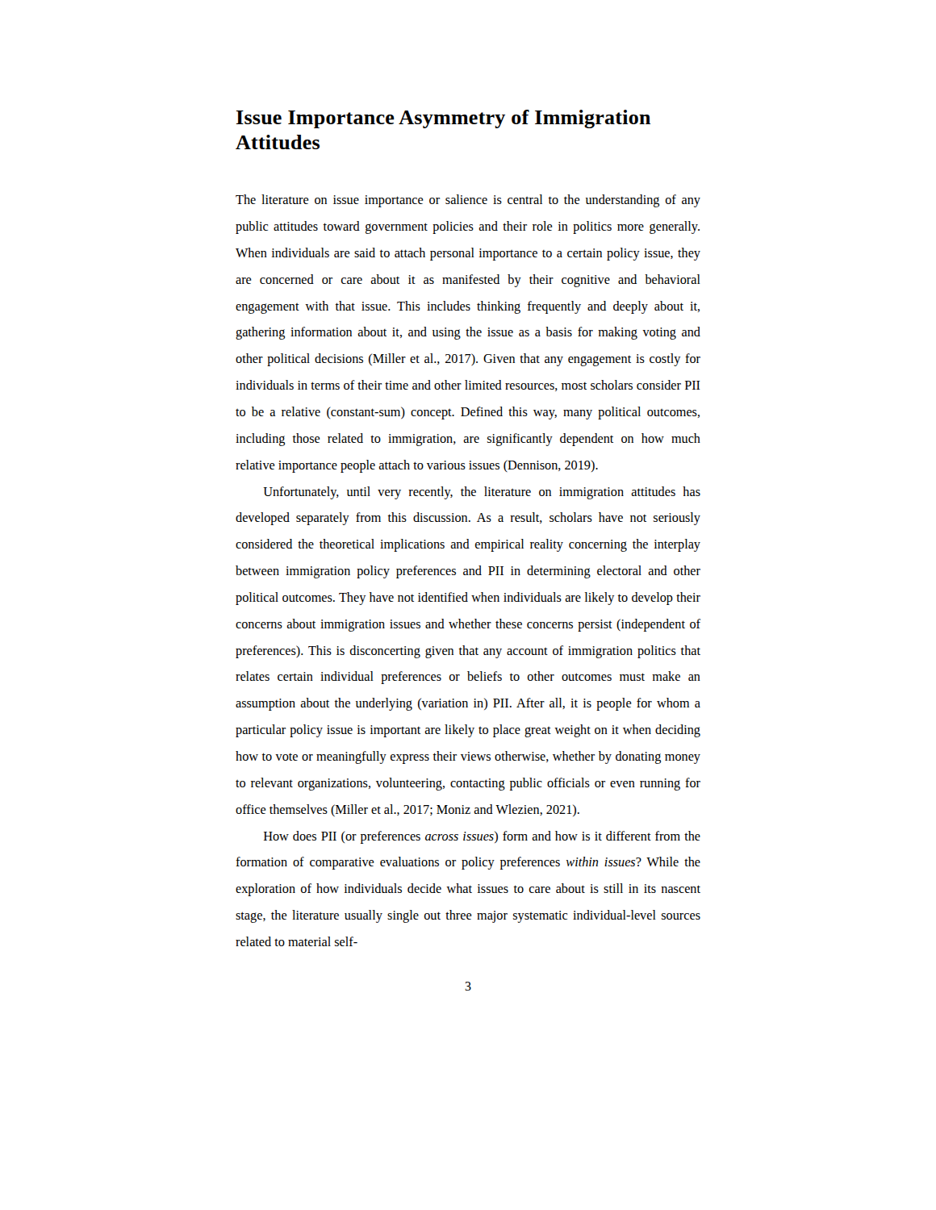Issue Importance Asymmetry of Immigration Attitudes
The literature on issue importance or salience is central to the understanding of any public attitudes toward government policies and their role in politics more generally. When individuals are said to attach personal importance to a certain policy issue, they are concerned or care about it as manifested by their cognitive and behavioral engagement with that issue. This includes thinking frequently and deeply about it, gathering information about it, and using the issue as a basis for making voting and other political decisions (Miller et al., 2017). Given that any engagement is costly for individuals in terms of their time and other limited resources, most scholars consider PII to be a relative (constant-sum) concept. Defined this way, many political outcomes, including those related to immigration, are significantly dependent on how much relative importance people attach to various issues (Dennison, 2019).
Unfortunately, until very recently, the literature on immigration attitudes has developed separately from this discussion. As a result, scholars have not seriously considered the theoretical implications and empirical reality concerning the interplay between immigration policy preferences and PII in determining electoral and other political outcomes. They have not identified when individuals are likely to develop their concerns about immigration issues and whether these concerns persist (independent of preferences). This is disconcerting given that any account of immigration politics that relates certain individual preferences or beliefs to other outcomes must make an assumption about the underlying (variation in) PII. After all, it is people for whom a particular policy issue is important are likely to place great weight on it when deciding how to vote or meaningfully express their views otherwise, whether by donating money to relevant organizations, volunteering, contacting public officials or even running for office themselves (Miller et al., 2017; Moniz and Wlezien, 2021).
How does PII (or preferences across issues) form and how is it different from the formation of comparative evaluations or policy preferences within issues? While the exploration of how individuals decide what issues to care about is still in its nascent stage, the literature usually single out three major systematic individual-level sources related to material self-
3